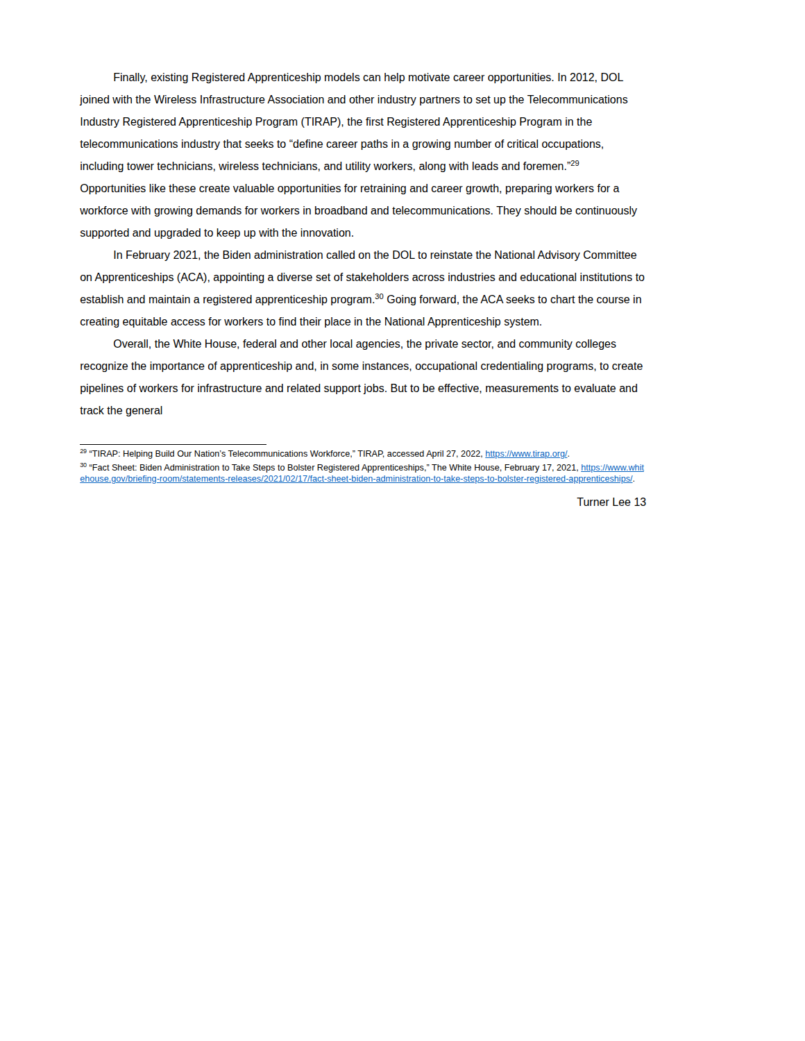Finally, existing Registered Apprenticeship models can help motivate career opportunities. In 2012, DOL joined with the Wireless Infrastructure Association and other industry partners to set up the Telecommunications Industry Registered Apprenticeship Program (TIRAP), the first Registered Apprenticeship Program in the telecommunications industry that seeks to “define career paths in a growing number of critical occupations, including tower technicians, wireless technicians, and utility workers, along with leads and foremen.”29 Opportunities like these create valuable opportunities for retraining and career growth, preparing workers for a workforce with growing demands for workers in broadband and telecommunications. They should be continuously supported and upgraded to keep up with the innovation.
In February 2021, the Biden administration called on the DOL to reinstate the National Advisory Committee on Apprenticeships (ACA), appointing a diverse set of stakeholders across industries and educational institutions to establish and maintain a registered apprenticeship program.30 Going forward, the ACA seeks to chart the course in creating equitable access for workers to find their place in the National Apprenticeship system.
Overall, the White House, federal and other local agencies, the private sector, and community colleges recognize the importance of apprenticeship and, in some instances, occupational credentialing programs, to create pipelines of workers for infrastructure and related support jobs. But to be effective, measurements to evaluate and track the general
29 “TIRAP: Helping Build Our Nation’s Telecommunications Workforce,” TIRAP, accessed April 27, 2022, https://www.tirap.org/.
30 “Fact Sheet: Biden Administration to Take Steps to Bolster Registered Apprenticeships,” The White House, February 17, 2021, https://www.whitehouse.gov/briefing-room/statements-releases/2021/02/17/fact-sheet-biden-administration-to-take-steps-to-bolster-registered-apprenticeships/.
Turner Lee 13